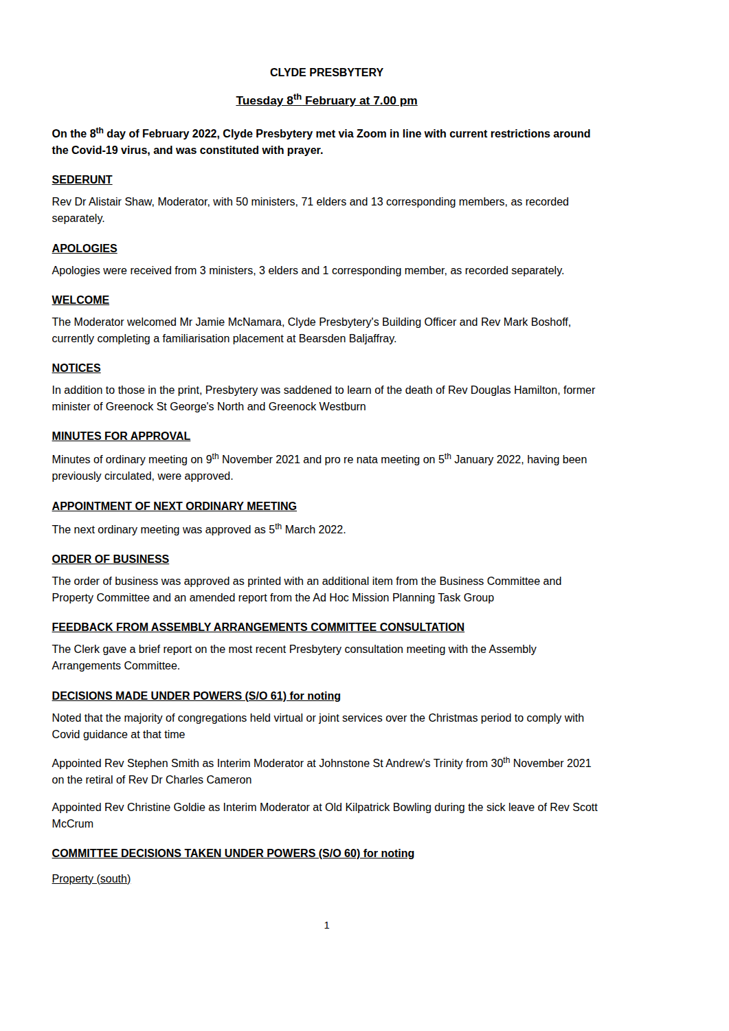CLYDE PRESBYTERY
Tuesday 8th February at 7.00 pm
On the 8th day of February 2022, Clyde Presbytery met via Zoom in line with current restrictions around the Covid-19 virus, and was constituted with prayer.
SEDERUNT
Rev Dr Alistair Shaw, Moderator, with 50 ministers, 71 elders and 13 corresponding members, as recorded separately.
APOLOGIES
Apologies were received from 3 ministers, 3 elders and 1 corresponding member, as recorded separately.
WELCOME
The Moderator welcomed Mr Jamie McNamara, Clyde Presbytery's Building Officer and Rev Mark Boshoff, currently completing a familiarisation placement at Bearsden Baljaffray.
NOTICES
In addition to those in the print, Presbytery was saddened to learn of the death of Rev Douglas Hamilton, former minister of Greenock St George's North and Greenock Westburn
MINUTES FOR APPROVAL
Minutes of ordinary meeting on 9th November 2021 and pro re nata meeting on 5th January 2022, having been previously circulated, were approved.
APPOINTMENT OF NEXT ORDINARY MEETING
The next ordinary meeting was approved as 5th March 2022.
ORDER OF BUSINESS
The order of business was approved as printed with an additional item from the Business Committee and Property Committee and an amended report from the Ad Hoc Mission Planning Task Group
FEEDBACK FROM ASSEMBLY ARRANGEMENTS COMMITTEE CONSULTATION
The Clerk gave a brief report on the most recent Presbytery consultation meeting with the Assembly Arrangements Committee.
DECISIONS MADE UNDER POWERS (S/O 61) for noting
Noted that the majority of congregations held virtual or joint services over the Christmas period to comply with Covid guidance at that time
Appointed Rev Stephen Smith as Interim Moderator at Johnstone St Andrew's Trinity from 30th November 2021 on the retiral of Rev Dr Charles Cameron
Appointed Rev Christine Goldie as Interim Moderator at Old Kilpatrick Bowling during the sick leave of Rev Scott McCrum
COMMITTEE DECISIONS TAKEN UNDER POWERS (S/O 60) for noting
Property (south)
1